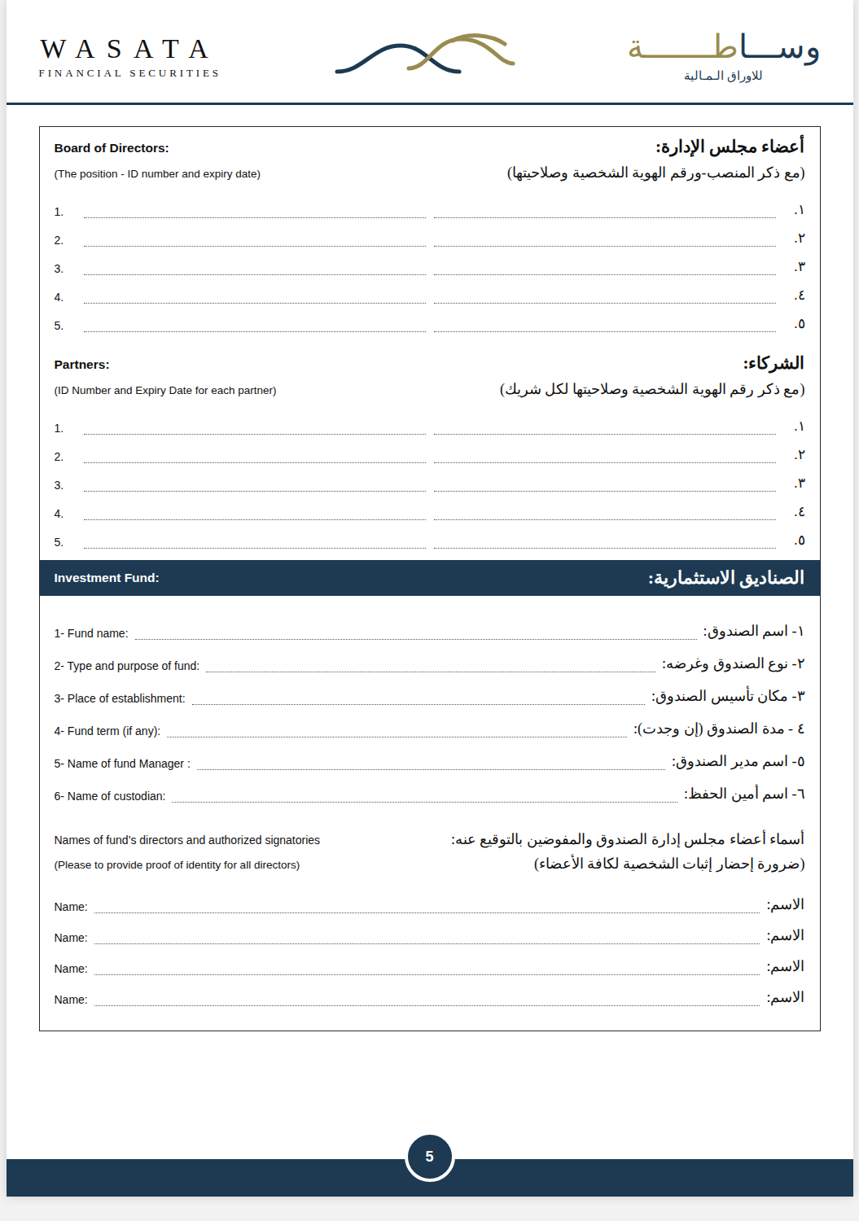WASATA
FINANCIAL SECURITIES
وســـاطـــــــة
للاوراق الـمـالية
Board of Directors:
أعضاء مجلس الإدارة:
(The position - ID number and expiry date)
(مع ذكر المنصب-ورقم الهوية الشخصية وصلاحيتها)
1.
١.
2.
٢.
3.
٣.
4.
٤.
5.
٥.
Partners:
الشركاء:
(ID Number and Expiry Date for each partner)
(مع ذكر رقم الهوية الشخصية وصلاحيتها لكل شريك)
1.
١.
2.
٢.
3.
٣.
4.
٤.
5.
٥.
Investment Fund:
الصناديق الاستثمارية:
1- Fund name: ١- اسم الصندوق:
2- Type and purpose of fund: ٢- نوع الصندوق وغرضه:
3- Place of establishment: ٣- مكان تأسيس الصندوق:
4- Fund term (if any): ٤ - مدة الصندوق (إن وجدت):
5- Name of fund Manager : ٥- اسم مدير الصندوق:
6- Name of custodian: ٦- اسم أمين الحفظ:
Names of fund’s directors and authorized signatories
أسماء أعضاء مجلس إدارة الصندوق والمفوضين بالتوقيع عنه:
(Please to provide proof of identity for all directors)
(ضرورة إحضار إثبات الشخصية لكافة الأعضاء)
Name: الاسم:
Name: الاسم:
Name: الاسم:
Name: الاسم:
5